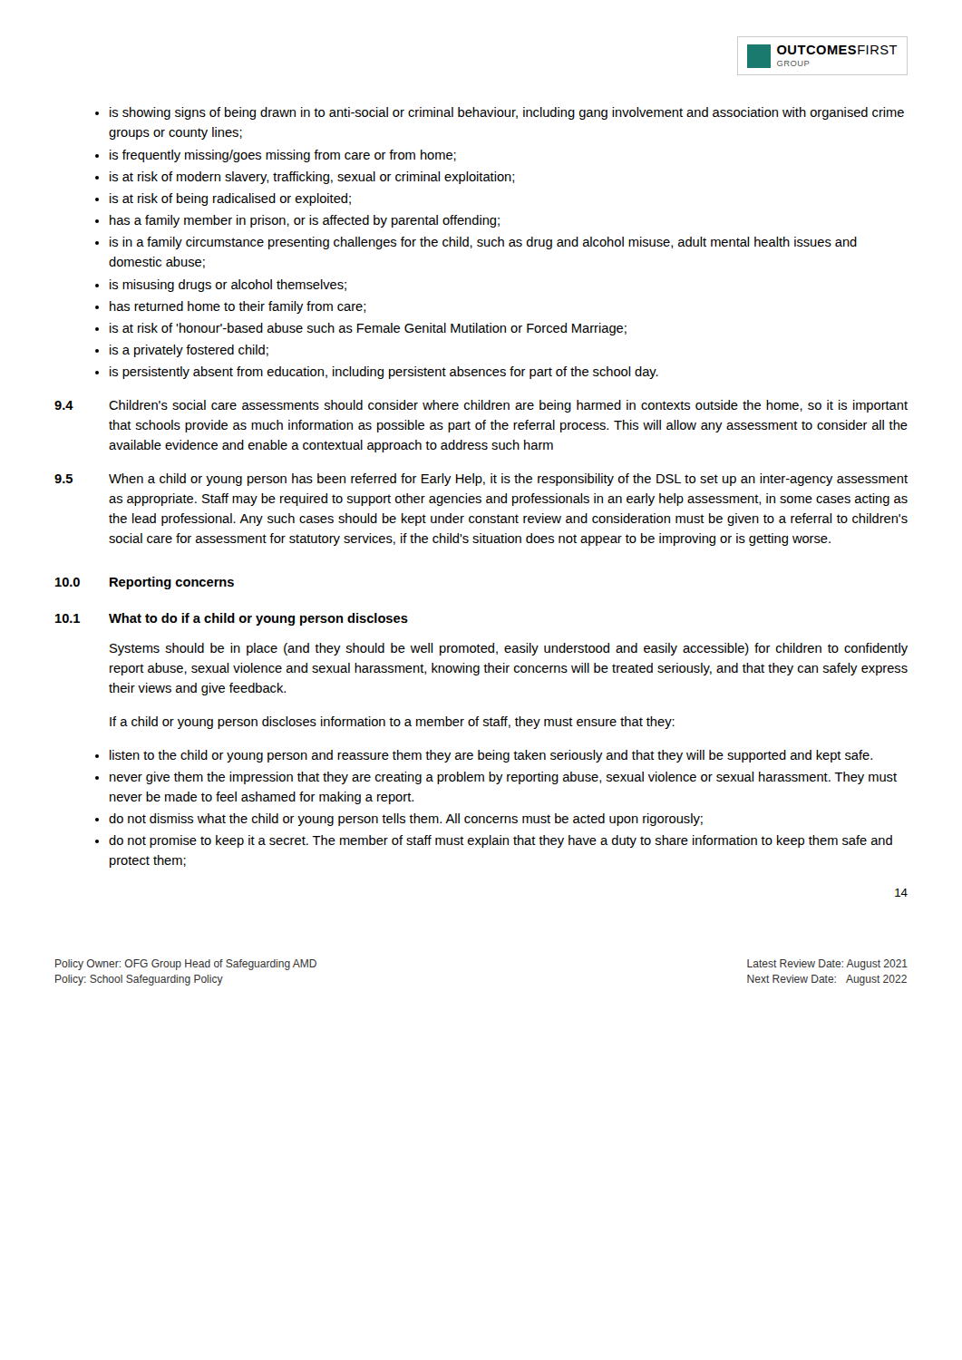OUTCOMES FIRST
GROUP
is showing signs of being drawn in to anti-social or criminal behaviour, including gang involvement and association with organised crime groups or county lines;
is frequently missing/goes missing from care or from home;
is at risk of modern slavery, trafficking, sexual or criminal exploitation;
is at risk of being radicalised or exploited;
has a family member in prison, or is affected by parental offending;
is in a family circumstance presenting challenges for the child, such as drug and alcohol misuse, adult mental health issues and domestic abuse;
is misusing drugs or alcohol themselves;
has returned home to their family from care;
is at risk of 'honour'-based abuse such as Female Genital Mutilation or Forced Marriage;
is a privately fostered child;
is persistently absent from education, including persistent absences for part of the school day.
9.4
Children's social care assessments should consider where children are being harmed in contexts outside the home, so it is important that schools provide as much information as possible as part of the referral process. This will allow any assessment to consider all the available evidence and enable a contextual approach to address such harm
9.5
When a child or young person has been referred for Early Help, it is the responsibility of the DSL to set up an inter-agency assessment as appropriate. Staff may be required to support other agencies and professionals in an early help assessment, in some cases acting as the lead professional. Any such cases should be kept under constant review and consideration must be given to a referral to children's social care for assessment for statutory services, if the child's situation does not appear to be improving or is getting worse.
10.0 Reporting concerns
10.1 What to do if a child or young person discloses
Systems should be in place (and they should be well promoted, easily understood and easily accessible) for children to confidently report abuse, sexual violence and sexual harassment, knowing their concerns will be treated seriously, and that they can safely express their views and give feedback.
If a child or young person discloses information to a member of staff, they must ensure that they:
listen to the child or young person and reassure them they are being taken seriously and that they will be supported and kept safe.
never give them the impression that they are creating a problem by reporting abuse, sexual violence or sexual harassment. They must never be made to feel ashamed for making a report.
do not dismiss what the child or young person tells them. All concerns must be acted upon rigorously;
do not promise to keep it a secret. The member of staff must explain that they have a duty to share information to keep them safe and protect them;
14
Policy Owner: OFG Group Head of Safeguarding AMD
Policy: School Safeguarding Policy
Latest Review Date: August 2021
Next Review Date: August 2022